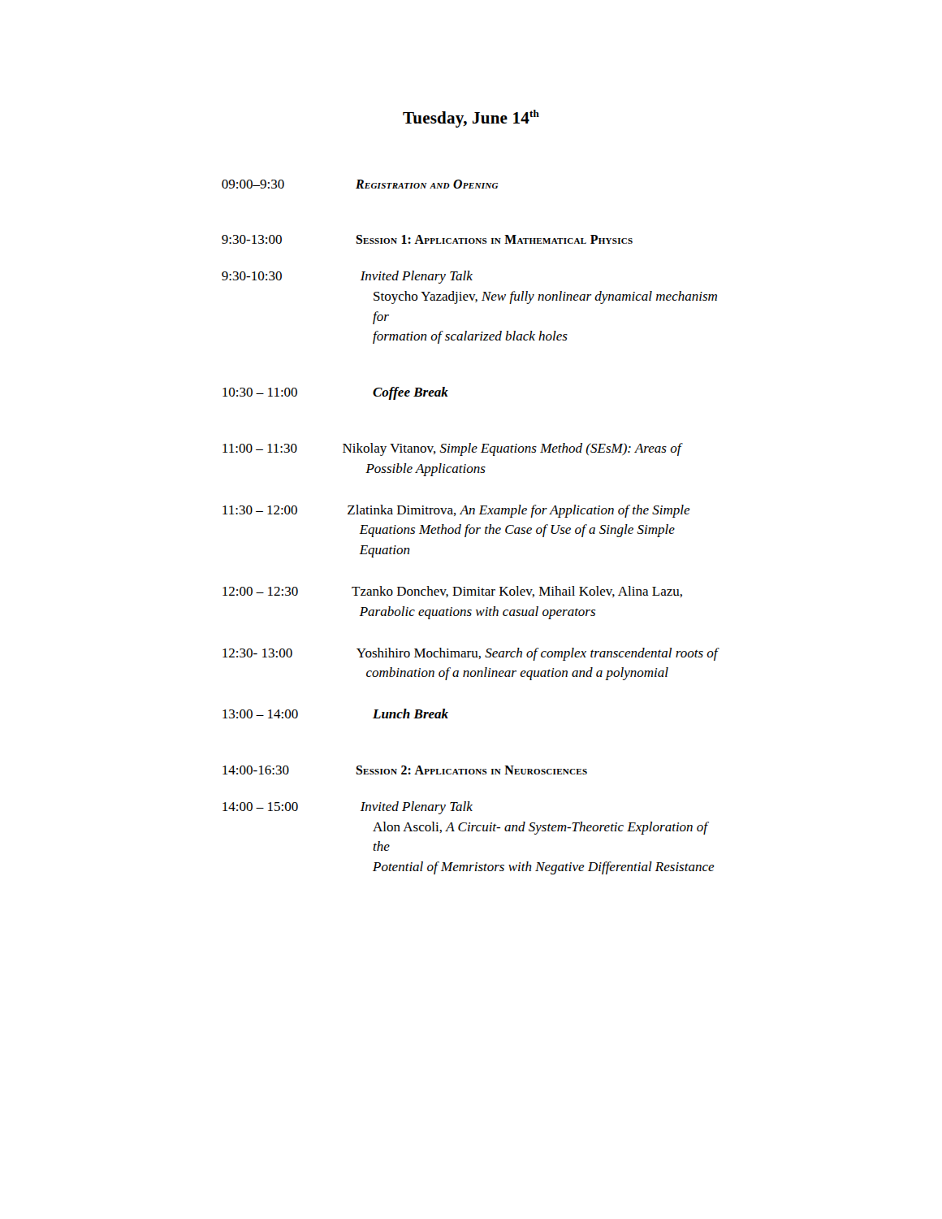Tuesday, June 14th
09:00–9:30
Registration and Opening
9:30-13:00
Session 1: Applications in Mathematical Physics
9:30-10:30
Invited Plenary Talk Stoycho Yazadjiev, New fully nonlinear dynamical mechanism for formation of scalarized black holes
10:30 – 11:00
Coffee Break
11:00 – 11:30
Nikolay Vitanov, Simple Equations Method (SEsM): Areas of Possible Applications
11:30 – 12:00
Zlatinka Dimitrova, An Example for Application of the Simple Equations Method for the Case of Use of a Single Simple Equation
12:00 – 12:30
Tzanko Donchev, Dimitar Kolev, Mihail Kolev, Alina Lazu, Parabolic equations with casual operators
12:30- 13:00
Yoshihiro Mochimaru, Search of complex transcendental roots of combination of a nonlinear equation and a polynomial
13:00 – 14:00
Lunch Break
14:00-16:30
Session 2: Applications in Neurosciences
14:00 – 15:00
Invited Plenary Talk Alon Ascoli, A Circuit- and System-Theoretic Exploration of the Potential of Memristors with Negative Differential Resistance